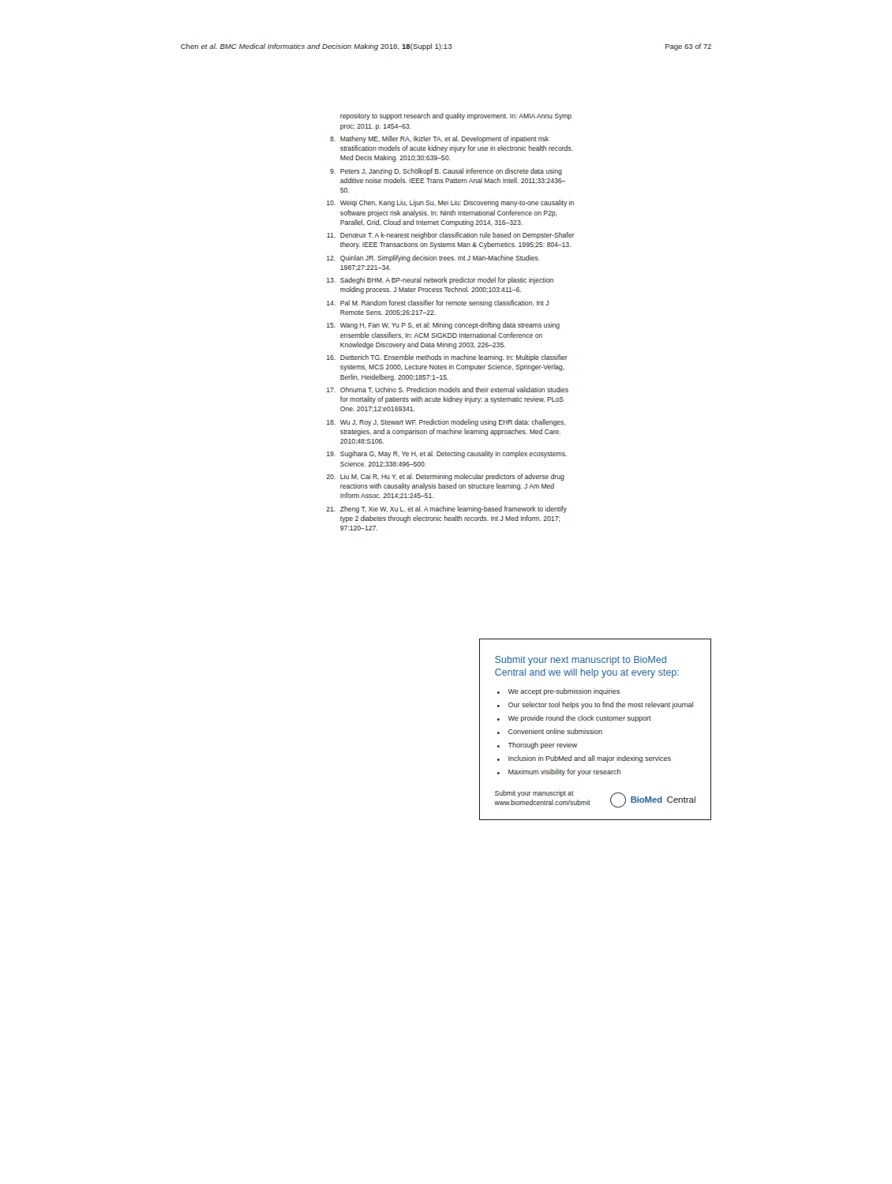Chen et al. BMC Medical Informatics and Decision Making 2018, 18(Suppl 1):13
Page 63 of 72
repository to support research and quality improvement. In: AMIA Annu Symp proc; 2011. p. 1454–63.
8. Matheny ME, Miller RA, Ikizler TA, et al. Development of inpatient risk stratification models of acute kidney injury for use in electronic health records. Med Decis Making. 2010;30:639–50.
9. Peters J, Janzing D, Schölkopf B. Causal inference on discrete data using additive noise models. IEEE Trans Pattern Anal Mach Intell. 2011;33:2436–50.
10. Weiqi Chen, Kang Liu, Lijun Su, Mei Liu: Discovering many-to-one causality in software project risk analysis. In: Ninth International Conference on P2p, Parallel, Grid, Cloud and Internet Computing 2014, 316–323.
11. Denœux T. A k-nearest neighbor classification rule based on Dempster-Shafer theory. IEEE Transactions on Systems Man & Cybernetics. 1995;25: 804–13.
12. Quinlan JR. Simplifying decision trees. Int J Man-Machine Studies. 1987;27:221–34.
13. Sadeghi BHM. A BP-neural network predictor model for plastic injection molding process. J Mater Process Technol. 2000;103:411–6.
14. Pal M. Random forest classifier for remote sensing classification. Int J Remote Sens. 2005;26:217–22.
15. Wang H, Fan W, Yu P S, et al: Mining concept-drifting data streams using ensemble classifiers, In: ACM SIGKDD International Conference on Knowledge Discovery and Data Mining 2003, 226–235.
16. Dietterich TG. Ensemble methods in machine learning. In: Multiple classifier systems, MCS 2000, Lecture Notes in Computer Science, Springer-Verlag, Berlin, Heidelberg. 2000;1857:1–15.
17. Ohnuma T, Uchino S. Prediction models and their external validation studies for mortality of patients with acute kidney injury: a systematic review. PLoS One. 2017;12:e0169341.
18. Wu J, Roy J, Stewart WF. Prediction modeling using EHR data: challenges, strategies, and a comparison of machine learning approaches. Med Care. 2010;48:S106.
19. Sugihara G, May R, Ye H, et al. Detecting causality in complex ecosystems. Science. 2012;338:496–500.
20. Liu M, Cai R, Hu Y, et al. Determining molecular predictors of adverse drug reactions with causality analysis based on structure learning. J Am Med Inform Assoc. 2014;21:245–51.
21. Zheng T, Xie W, Xu L, et al. A machine learning-based framework to identify type 2 diabetes through electronic health records. Int J Med Inform. 2017; 97:120–127.
Submit your next manuscript to BioMed Central and we will help you at every step:
We accept pre-submission inquiries
Our selector tool helps you to find the most relevant journal
We provide round the clock customer support
Convenient online submission
Thorough peer review
Inclusion in PubMed and all major indexing services
Maximum visibility for your research
Submit your manuscript at
www.biomedcentral.com/submit
BioMed Central